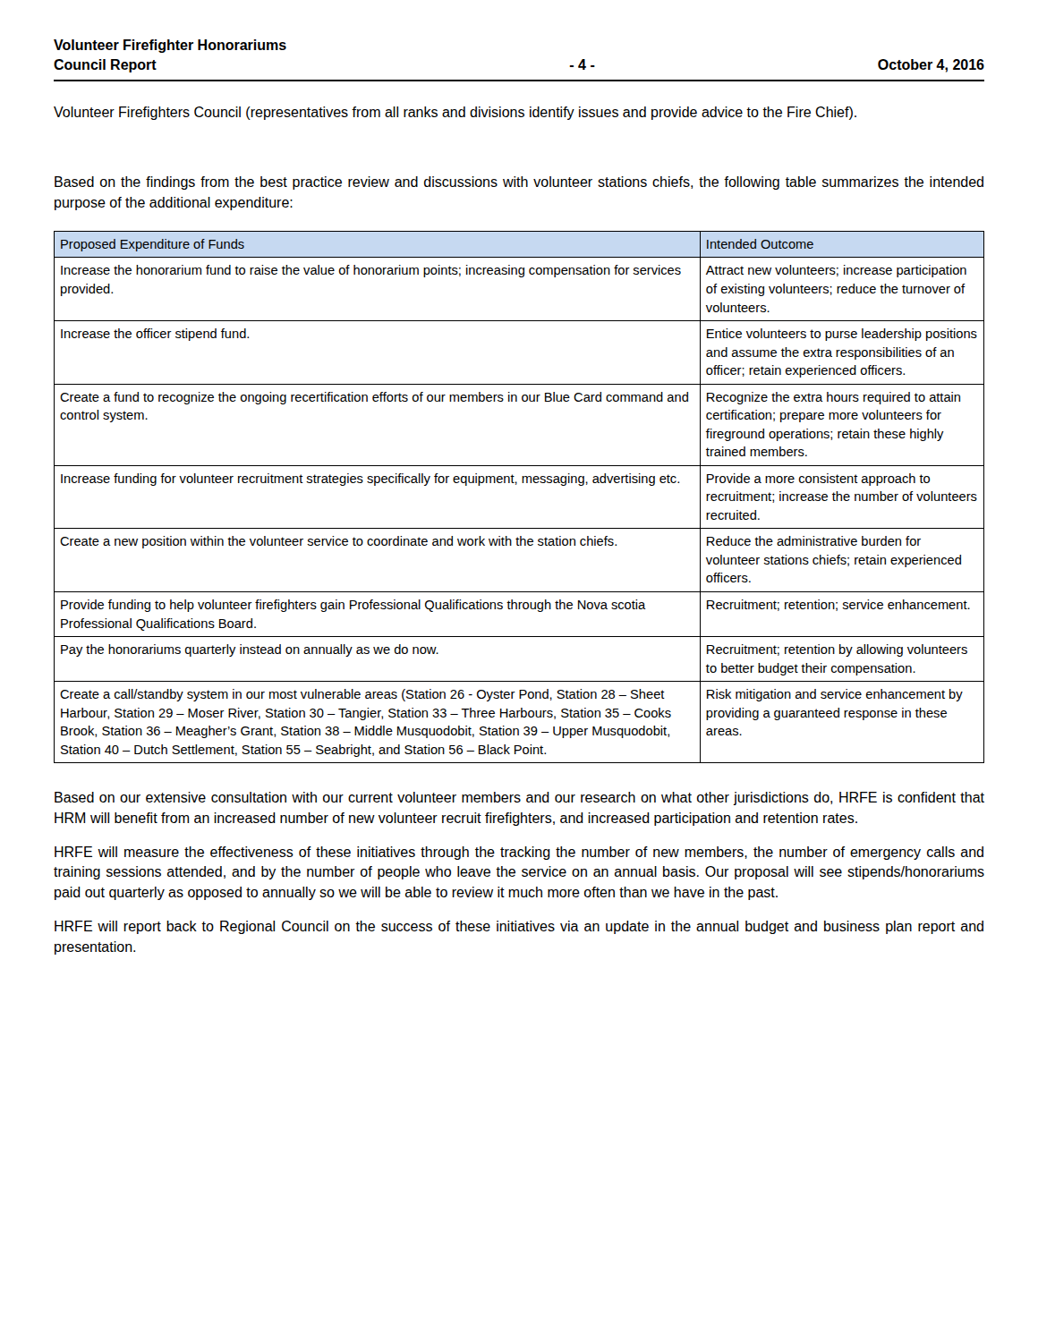Volunteer Firefighter Honorariums
Council Report
- 4 -
October 4, 2016
Volunteer Firefighters Council (representatives from all ranks and divisions identify issues and provide advice to the Fire Chief).
Based on the findings from the best practice review and discussions with volunteer stations chiefs, the following table summarizes the intended purpose of the additional expenditure:
| Proposed Expenditure of Funds | Intended Outcome |
| --- | --- |
| Increase the honorarium fund to raise the value of honorarium points; increasing compensation for services provided. | Attract new volunteers; increase participation of existing volunteers; reduce the turnover of volunteers. |
| Increase the officer stipend fund. | Entice volunteers to purse leadership positions and assume the extra responsibilities of an officer; retain experienced officers. |
| Create a fund to recognize the ongoing recertification efforts of our members in our Blue Card command and control system. | Recognize the extra hours required to attain certification; prepare more volunteers for fireground operations; retain these highly trained members. |
| Increase funding for volunteer recruitment strategies specifically for equipment, messaging, advertising etc. | Provide a more consistent approach to recruitment; increase the number of volunteers recruited. |
| Create a new position within the volunteer service to coordinate and work with the station chiefs. | Reduce the administrative burden for volunteer stations chiefs; retain experienced officers. |
| Provide funding to help volunteer firefighters gain Professional Qualifications through the Nova scotia Professional Qualifications Board. | Recruitment; retention; service enhancement. |
| Pay the honorariums quarterly instead on annually as we do now. | Recruitment; retention by allowing volunteers to better budget their compensation. |
| Create a call/standby system in our most vulnerable areas (Station 26 - Oyster Pond, Station 28 – Sheet Harbour, Station 29 – Moser River, Station 30 – Tangier, Station 33 – Three Harbours, Station 35 – Cooks Brook, Station 36 – Meagher’s Grant, Station 38 – Middle Musquodobit, Station 39 – Upper Musquodobit, Station 40 – Dutch Settlement, Station 55 – Seabright, and Station 56 – Black Point. | Risk mitigation and service enhancement by providing a guaranteed response in these areas. |
Based on our extensive consultation with our current volunteer members and our research on what other jurisdictions do, HRFE is confident that HRM will benefit from an increased number of new volunteer recruit firefighters, and increased participation and retention rates.
HRFE will measure the effectiveness of these initiatives through the tracking the number of new members, the number of emergency calls and training sessions attended, and by the number of people who leave the service on an annual basis. Our proposal will see stipends/honorariums paid out quarterly as opposed to annually so we will be able to review it much more often than we have in the past.
HRFE will report back to Regional Council on the success of these initiatives via an update in the annual budget and business plan report and presentation.